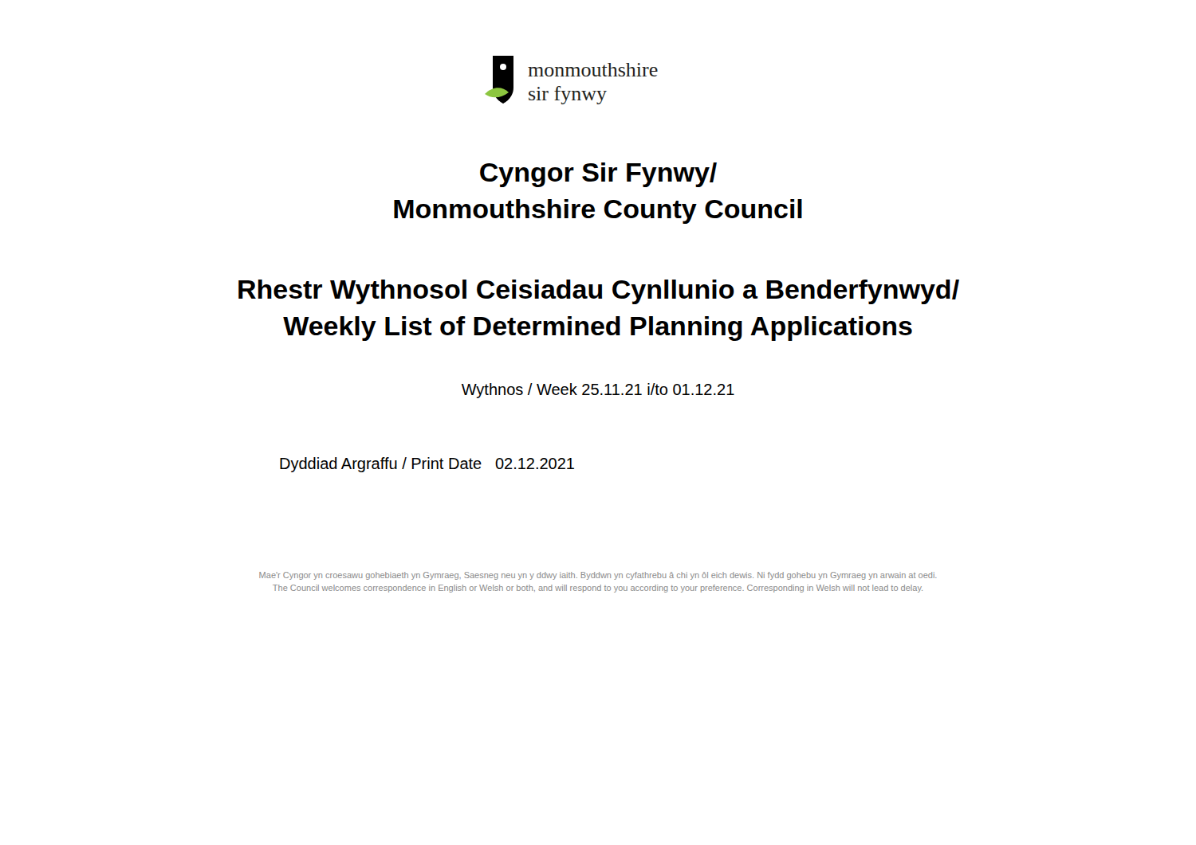Cyngor Sir Fynwy/
Monmouthshire County Council
Rhestr Wythnosol Ceisiadau Cynllunio a Benderfynwyd/
Weekly List of Determined Planning Applications
Wythnos / Week 25.11.21 i/to 01.12.21
Dyddiad Argraffu / Print Date 02.12.2021
Mae'r Cyngor yn croesawu gohebiaeth yn Gymraeg, Saesneg neu yn y ddwy iaith. Byddwn yn cyfathrebu â chi yn ôl eich dewis. Ni fydd gohebu yn Gymraeg yn arwain at oedi.
The Council welcomes correspondence in English or Welsh or both, and will respond to you according to your preference. Corresponding in Welsh will not lead to delay.